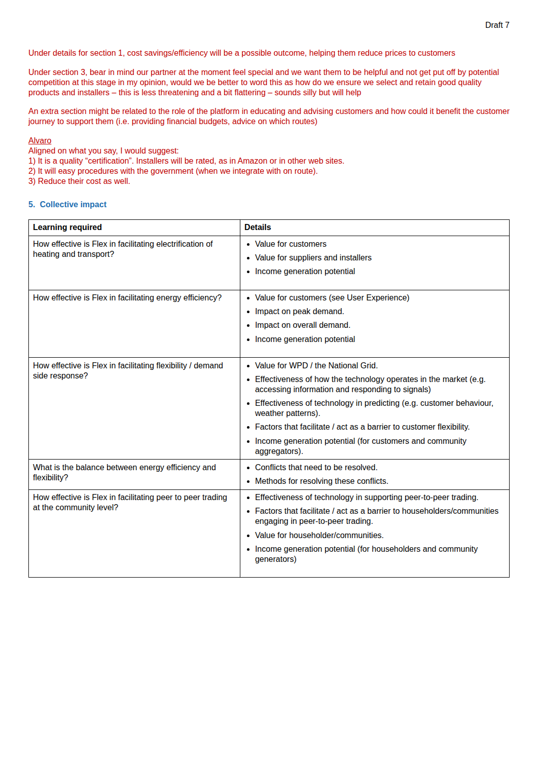Draft 7
Under details for section 1, cost savings/efficiency will be a possible outcome, helping them reduce prices to customers
Under section 3, bear in mind our partner at the moment feel special and we want them to be helpful and not get put off by potential competition at this stage in my opinion, would we be better to word this as how do we ensure we select and retain good quality products and installers – this is less threatening and a bit flattering – sounds silly but will help
An extra section might be related to the role of the platform in educating and advising customers and how could it benefit the customer journey to support them (i.e. providing financial budgets, advice on which routes)
Alvaro
Aligned on what you say, I would suggest:
1) It is a quality “certification”. Installers will be rated, as in Amazon or in other web sites.
2) It will easy procedures with the government (when we integrate with on route).
3) Reduce their cost as well.
5. Collective impact
| Learning required | Details |
| --- | --- |
| How effective is Flex in facilitating electrification of heating and transport? | Value for customers Value for suppliers and installers Income generation potential |
| How effective is Flex in facilitating energy efficiency? | Value for customers (see User Experience) Impact on peak demand. Impact on overall demand. Income generation potential |
| How effective is Flex in facilitating flexibility / demand side response? | Value for WPD / the National Grid. Effectiveness of how the technology operates in the market (e.g. accessing information and responding to signals) Effectiveness of technology in predicting (e.g. customer behaviour, weather patterns). Factors that facilitate / act as a barrier to customer flexibility. Income generation potential (for customers and community aggregators). |
| What is the balance between energy efficiency and flexibility? | Conflicts that need to be resolved. Methods for resolving these conflicts. |
| How effective is Flex in facilitating peer to peer trading at the community level? | Effectiveness of technology in supporting peer-to-peer trading. Factors that facilitate / act as a barrier to householders/communities engaging in peer-to-peer trading. Value for householder/communities. Income generation potential (for householders and community generators) |